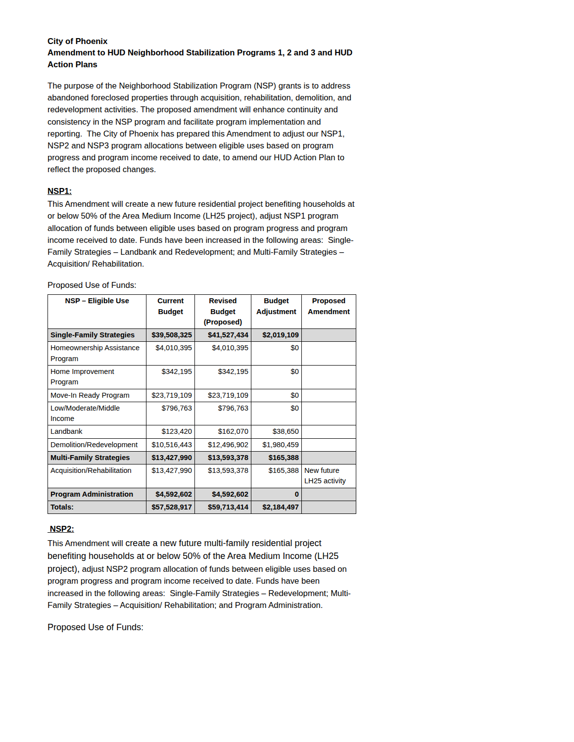City of Phoenix
Amendment to HUD Neighborhood Stabilization Programs 1, 2 and 3 and HUD Action Plans
The purpose of the Neighborhood Stabilization Program (NSP) grants is to address abandoned foreclosed properties through acquisition, rehabilitation, demolition, and redevelopment activities. The proposed amendment will enhance continuity and consistency in the NSP program and facilitate program implementation and reporting. The City of Phoenix has prepared this Amendment to adjust our NSP1, NSP2 and NSP3 program allocations between eligible uses based on program progress and program income received to date, to amend our HUD Action Plan to reflect the proposed changes.
NSP1:
This Amendment will create a new future residential project benefiting households at or below 50% of the Area Medium Income (LH25 project), adjust NSP1 program allocation of funds between eligible uses based on program progress and program income received to date. Funds have been increased in the following areas: Single-Family Strategies – Landbank and Redevelopment; and Multi-Family Strategies – Acquisition/ Rehabilitation.
Proposed Use of Funds:
| NSP – Eligible Use | Current Budget | Revised Budget (Proposed) | Budget Adjustment | Proposed Amendment |
| --- | --- | --- | --- | --- |
| Single-Family Strategies | $39,508,325 | $41,527,434 | $2,019,109 | |
| Homeownership Assistance Program | $4,010,395 | $4,010,395 | $0 | |
| Home Improvement Program | $342,195 | $342,195 | $0 | |
| Move-In Ready Program | $23,719,109 | $23,719,109 | $0 | |
| Low/Moderate/Middle Income | $796,763 | $796,763 | $0 | |
| Landbank | $123,420 | $162,070 | $38,650 | |
| Demolition/Redevelopment | $10,516,443 | $12,496,902 | $1,980,459 | |
| Multi-Family Strategies | $13,427,990 | $13,593,378 | $165,388 | |
| Acquisition/Rehabilitation | $13,427,990 | $13,593,378 | $165,388 | New future LH25 activity |
| Program Administration | $4,592,602 | $4,592,602 | 0 | |
| Totals: | $57,528,917 | $59,713,414 | $2,184,497 | |
NSP2:
This Amendment will create a new future multi-family residential project benefiting households at or below 50% of the Area Medium Income (LH25 project), adjust NSP2 program allocation of funds between eligible uses based on program progress and program income received to date. Funds have been increased in the following areas: Single-Family Strategies – Redevelopment; Multi-Family Strategies – Acquisition/ Rehabilitation; and Program Administration.
Proposed Use of Funds: